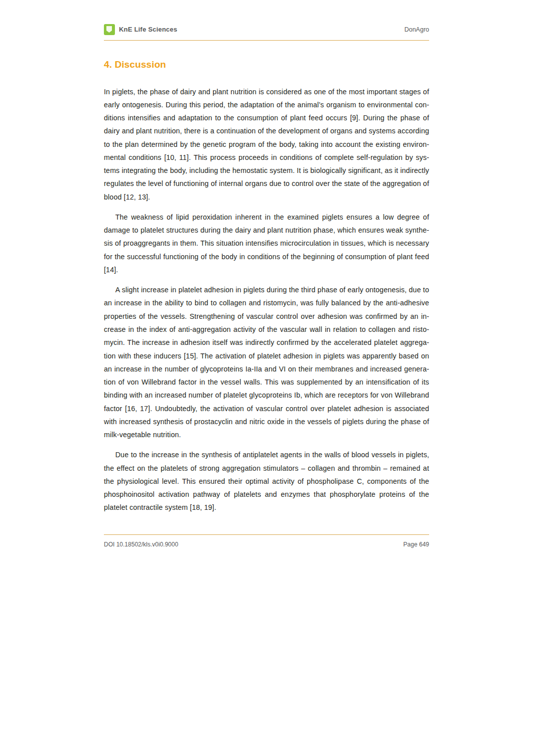KnE Life Sciences
DonAgro
4. Discussion
In piglets, the phase of dairy and plant nutrition is considered as one of the most important stages of early ontogenesis. During this period, the adaptation of the animal’s organism to environmental conditions intensifies and adaptation to the consumption of plant feed occurs [9]. During the phase of dairy and plant nutrition, there is a continuation of the development of organs and systems according to the plan determined by the genetic program of the body, taking into account the existing environmental conditions [10, 11]. This process proceeds in conditions of complete self-regulation by systems integrating the body, including the hemostatic system. It is biologically significant, as it indirectly regulates the level of functioning of internal organs due to control over the state of the aggregation of blood [12, 13].
The weakness of lipid peroxidation inherent in the examined piglets ensures a low degree of damage to platelet structures during the dairy and plant nutrition phase, which ensures weak synthesis of proaggregants in them. This situation intensifies microcirculation in tissues, which is necessary for the successful functioning of the body in conditions of the beginning of consumption of plant feed [14].
A slight increase in platelet adhesion in piglets during the third phase of early ontogenesis, due to an increase in the ability to bind to collagen and ristomycin, was fully balanced by the anti-adhesive properties of the vessels. Strengthening of vascular control over adhesion was confirmed by an increase in the index of anti-aggregation activity of the vascular wall in relation to collagen and ristomycin. The increase in adhesion itself was indirectly confirmed by the accelerated platelet aggregation with these inducers [15]. The activation of platelet adhesion in piglets was apparently based on an increase in the number of glycoproteins Ia-IIa and VI on their membranes and increased generation of von Willebrand factor in the vessel walls. This was supplemented by an intensification of its binding with an increased number of platelet glycoproteins Ib, which are receptors for von Willebrand factor [16, 17]. Undoubtedly, the activation of vascular control over platelet adhesion is associated with increased synthesis of prostacyclin and nitric oxide in the vessels of piglets during the phase of milk-vegetable nutrition.
Due to the increase in the synthesis of antiplatelet agents in the walls of blood vessels in piglets, the effect on the platelets of strong aggregation stimulators – collagen and thrombin – remained at the physiological level. This ensured their optimal activity of phospholipase C, components of the phosphoinositol activation pathway of platelets and enzymes that phosphorylate proteins of the platelet contractile system [18, 19].
DOI 10.18502/kls.v0i0.9000
Page 649